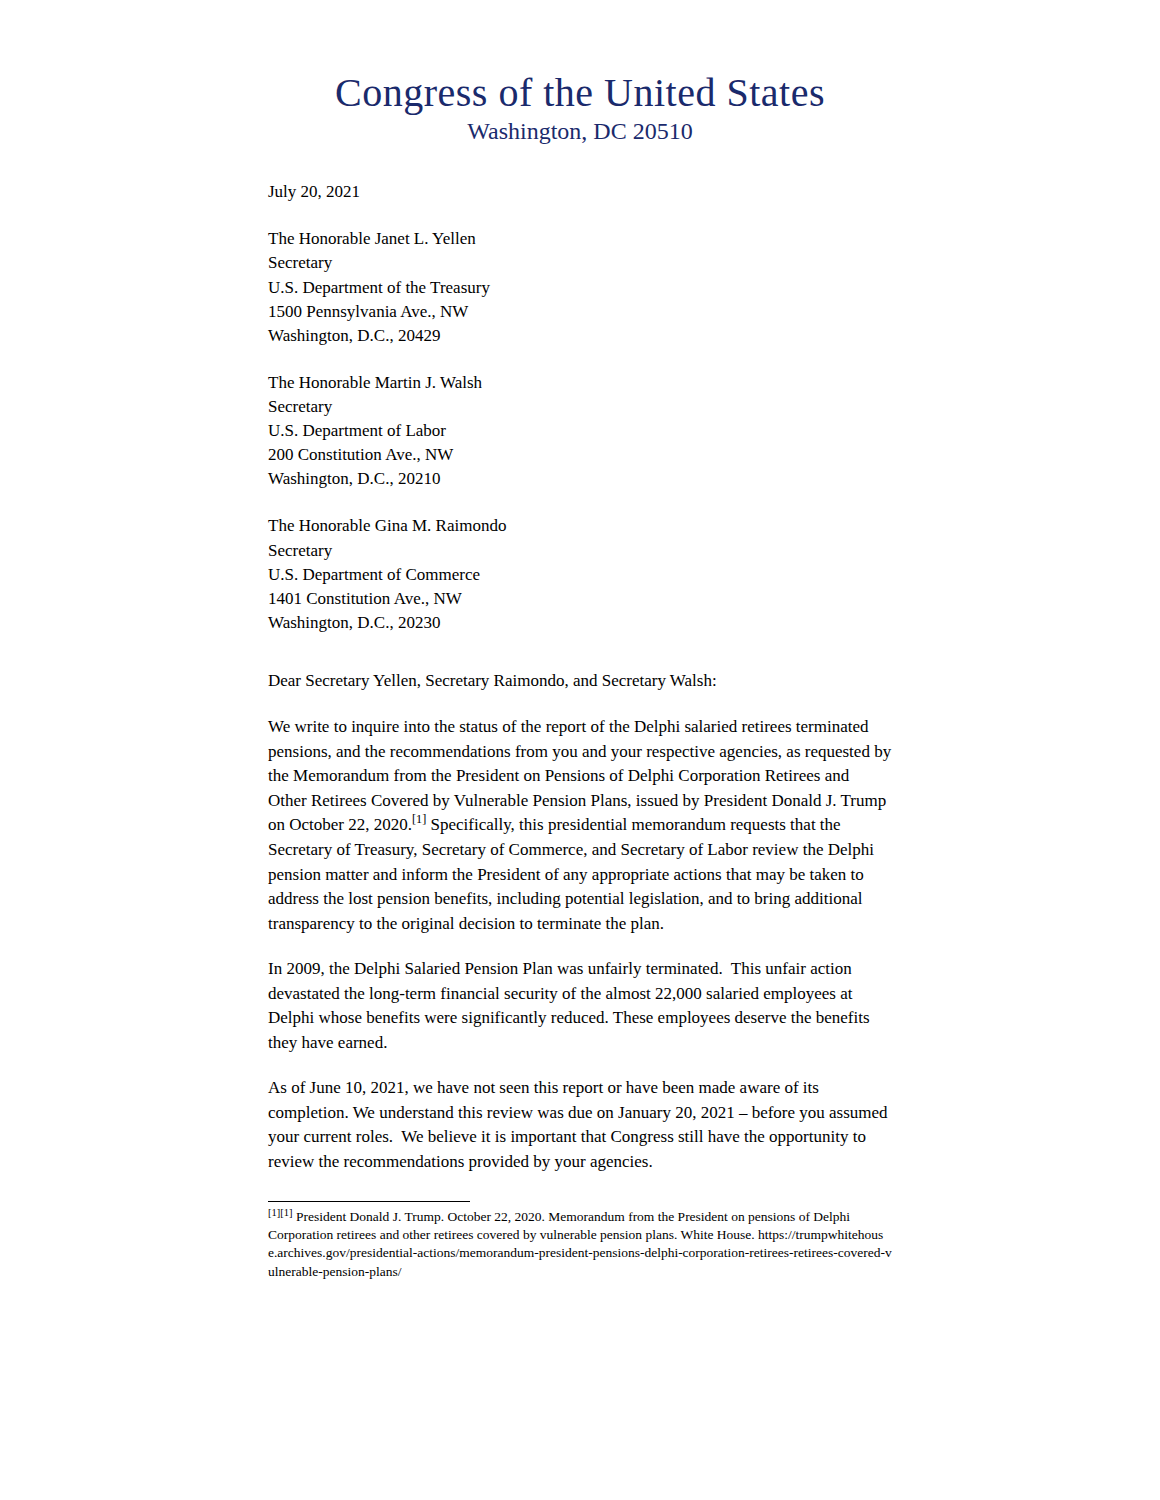Congress of the United States
Washington, DC 20510
July 20, 2021
The Honorable Janet L. Yellen
Secretary
U.S. Department of the Treasury
1500 Pennsylvania Ave., NW
Washington, D.C., 20429
The Honorable Martin J. Walsh
Secretary
U.S. Department of Labor
200 Constitution Ave., NW
Washington, D.C., 20210
The Honorable Gina M. Raimondo
Secretary
U.S. Department of Commerce
1401 Constitution Ave., NW
Washington, D.C., 20230
Dear Secretary Yellen, Secretary Raimondo, and Secretary Walsh:
We write to inquire into the status of the report of the Delphi salaried retirees terminated pensions, and the recommendations from you and your respective agencies, as requested by the Memorandum from the President on Pensions of Delphi Corporation Retirees and Other Retirees Covered by Vulnerable Pension Plans, issued by President Donald J. Trump on October 22, 2020.[1] Specifically, this presidential memorandum requests that the Secretary of Treasury, Secretary of Commerce, and Secretary of Labor review the Delphi pension matter and inform the President of any appropriate actions that may be taken to address the lost pension benefits, including potential legislation, and to bring additional transparency to the original decision to terminate the plan.
In 2009, the Delphi Salaried Pension Plan was unfairly terminated. This unfair action devastated the long-term financial security of the almost 22,000 salaried employees at Delphi whose benefits were significantly reduced. These employees deserve the benefits they have earned.
As of June 10, 2021, we have not seen this report or have been made aware of its completion. We understand this review was due on January 20, 2021 – before you assumed your current roles. We believe it is important that Congress still have the opportunity to review the recommendations provided by your agencies.
[1][1] President Donald J. Trump. October 22, 2020. Memorandum from the President on pensions of Delphi Corporation retirees and other retirees covered by vulnerable pension plans. White House. https://trumpwhitehouse.archives.gov/presidential-actions/memorandum-president-pensions-delphi-corporation-retirees-retirees-covered-vulnerable-pension-plans/